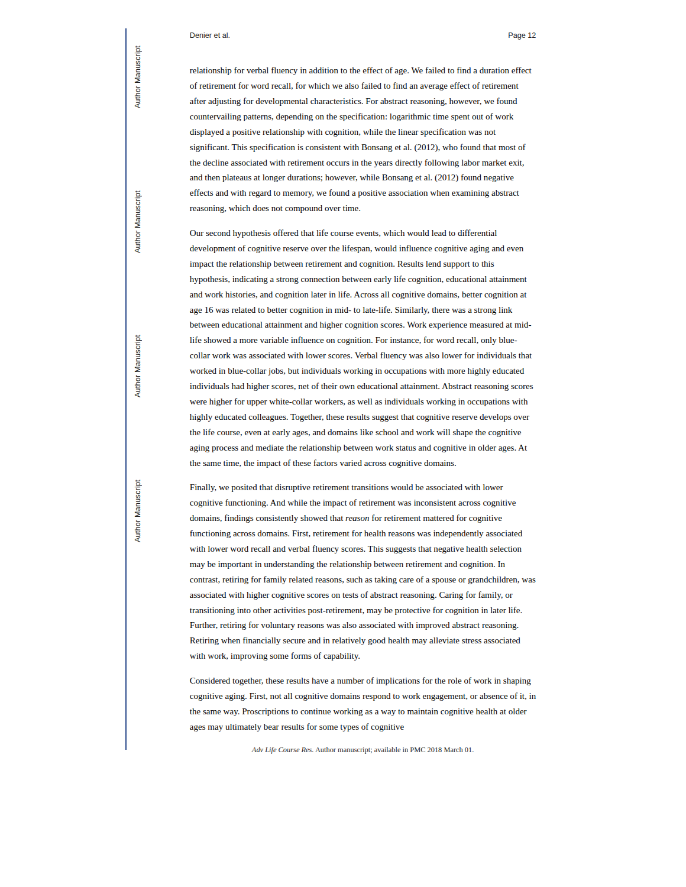Author Manuscript Author Manuscript Author Manuscript Author Manuscript
Denier et al.
Page 12
relationship for verbal fluency in addition to the effect of age. We failed to find a duration effect of retirement for word recall, for which we also failed to find an average effect of retirement after adjusting for developmental characteristics. For abstract reasoning, however, we found countervailing patterns, depending on the specification: logarithmic time spent out of work displayed a positive relationship with cognition, while the linear specification was not significant. This specification is consistent with Bonsang et al. (2012), who found that most of the decline associated with retirement occurs in the years directly following labor market exit, and then plateaus at longer durations; however, while Bonsang et al. (2012) found negative effects and with regard to memory, we found a positive association when examining abstract reasoning, which does not compound over time.
Our second hypothesis offered that life course events, which would lead to differential development of cognitive reserve over the lifespan, would influence cognitive aging and even impact the relationship between retirement and cognition. Results lend support to this hypothesis, indicating a strong connection between early life cognition, educational attainment and work histories, and cognition later in life. Across all cognitive domains, better cognition at age 16 was related to better cognition in mid- to late-life. Similarly, there was a strong link between educational attainment and higher cognition scores. Work experience measured at mid-life showed a more variable influence on cognition. For instance, for word recall, only blue-collar work was associated with lower scores. Verbal fluency was also lower for individuals that worked in blue-collar jobs, but individuals working in occupations with more highly educated individuals had higher scores, net of their own educational attainment. Abstract reasoning scores were higher for upper white-collar workers, as well as individuals working in occupations with highly educated colleagues. Together, these results suggest that cognitive reserve develops over the life course, even at early ages, and domains like school and work will shape the cognitive aging process and mediate the relationship between work status and cognitive in older ages. At the same time, the impact of these factors varied across cognitive domains.
Finally, we posited that disruptive retirement transitions would be associated with lower cognitive functioning. And while the impact of retirement was inconsistent across cognitive domains, findings consistently showed that reason for retirement mattered for cognitive functioning across domains. First, retirement for health reasons was independently associated with lower word recall and verbal fluency scores. This suggests that negative health selection may be important in understanding the relationship between retirement and cognition. In contrast, retiring for family related reasons, such as taking care of a spouse or grandchildren, was associated with higher cognitive scores on tests of abstract reasoning. Caring for family, or transitioning into other activities post-retirement, may be protective for cognition in later life. Further, retiring for voluntary reasons was also associated with improved abstract reasoning. Retiring when financially secure and in relatively good health may alleviate stress associated with work, improving some forms of capability.
Considered together, these results have a number of implications for the role of work in shaping cognitive aging. First, not all cognitive domains respond to work engagement, or absence of it, in the same way. Proscriptions to continue working as a way to maintain cognitive health at older ages may ultimately bear results for some types of cognitive
Adv Life Course Res. Author manuscript; available in PMC 2018 March 01.